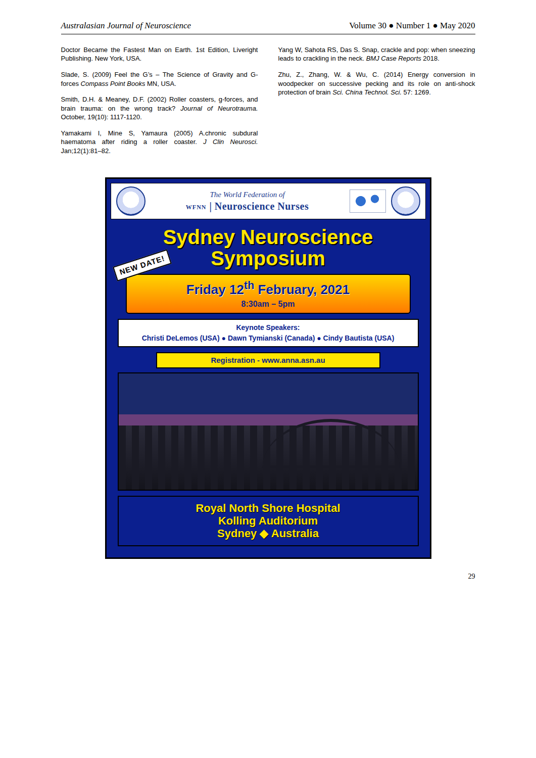Australasian Journal of Neuroscience
Volume 30 ● Number 1 ● May 2020
Doctor Became the Fastest Man on Earth. 1st Edition, Liveright Publishing. New York, USA.
Slade, S. (2009) Feel the G’s – The Science of Gravity and G-forces Compass Point Books MN, USA.
Smith, D.H. & Meaney, D.F. (2002) Roller coasters, g-forces, and brain trauma: on the wrong track? Journal of Neurotrauma. October, 19(10): 1117-1120.
Yamakami I, Mine S, Yamaura (2005) A.chronic subdural haematoma after riding a roller coaster. J Clin Neurosci. Jan;12(1):81–82.
Yang W, Sahota RS, Das S. Snap, crackle and pop: when sneezing leads to crackling in the neck. BMJ Case Reports 2018.
Zhu, Z., Zhang, W. & Wu, C. (2014) Energy conversion in woodpecker on successive pecking and its role on anti-shock protection of brain Sci. China Technol. Sci. 57: 1269.
The World Federation of
WFNN| Neuroscience Nurses
Sydney Neuroscience
Symposium
NEW DATE!
Friday 12th February, 2021
8:30am – 5pm
Keynote Speakers:
Christi DeLemos (USA) ● Dawn Tymianski (Canada) ● Cindy Bautista (USA)
Registration - www.anna.asn.au
Royal North Shore Hospital
Kolling Auditorium
Sydney ◆ Australia
29